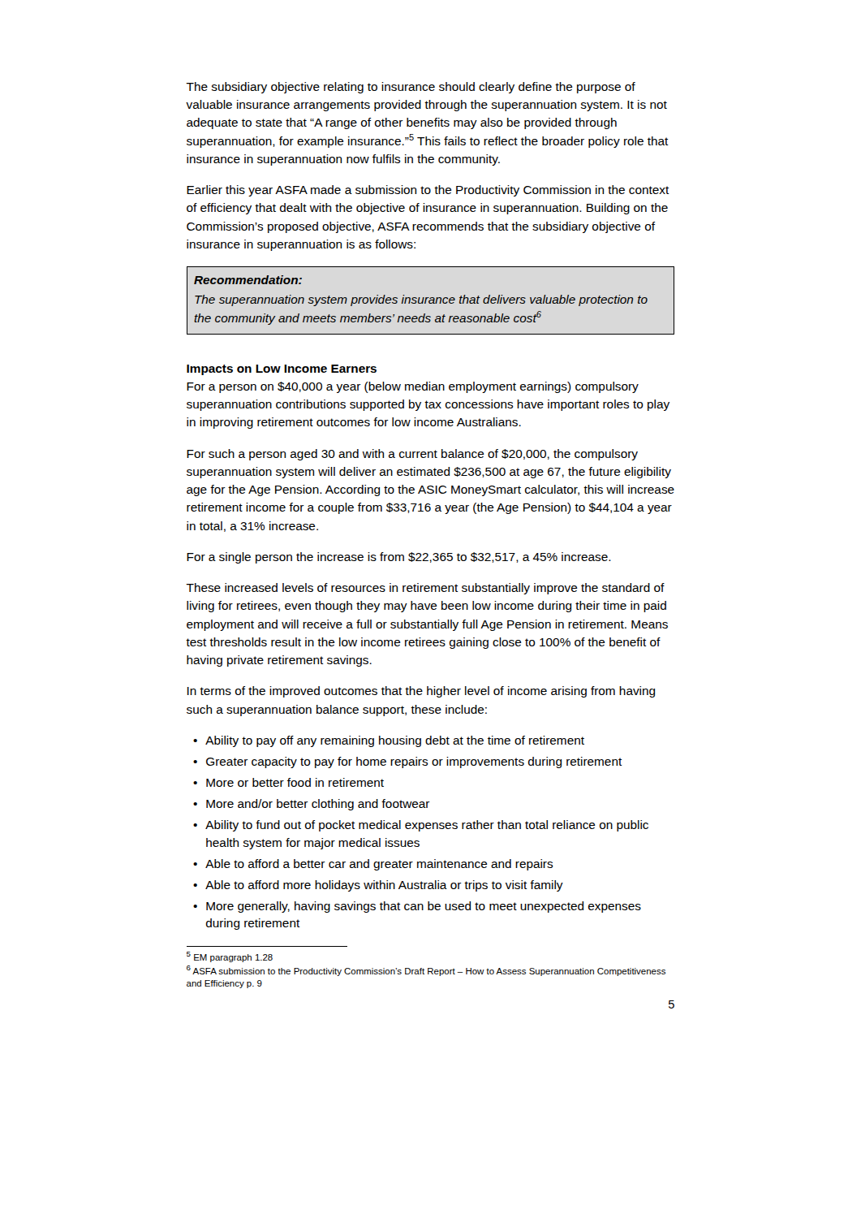The subsidiary objective relating to insurance should clearly define the purpose of valuable insurance arrangements provided through the superannuation system. It is not adequate to state that “A range of other benefits may also be provided through superannuation, for example insurance.”5 This fails to reflect the broader policy role that insurance in superannuation now fulfils in the community.
Earlier this year ASFA made a submission to the Productivity Commission in the context of efficiency that dealt with the objective of insurance in superannuation. Building on the Commission’s proposed objective, ASFA recommends that the subsidiary objective of insurance in superannuation is as follows:
Recommendation:
The superannuation system provides insurance that delivers valuable protection to the community and meets members’ needs at reasonable cost6
Impacts on Low Income Earners
For a person on $40,000 a year (below median employment earnings) compulsory superannuation contributions supported by tax concessions have important roles to play in improving retirement outcomes for low income Australians.
For such a person aged 30 and with a current balance of $20,000, the compulsory superannuation system will deliver an estimated $236,500 at age 67, the future eligibility age for the Age Pension. According to the ASIC MoneySmart calculator, this will increase retirement income for a couple from $33,716 a year (the Age Pension) to $44,104 a year in total, a 31% increase.
For a single person the increase is from $22,365 to $32,517, a 45% increase.
These increased levels of resources in retirement substantially improve the standard of living for retirees, even though they may have been low income during their time in paid employment and will receive a full or substantially full Age Pension in retirement. Means test thresholds result in the low income retirees gaining close to 100% of the benefit of having private retirement savings.
In terms of the improved outcomes that the higher level of income arising from having such a superannuation balance support, these include:
Ability to pay off any remaining housing debt at the time of retirement
Greater capacity to pay for home repairs or improvements during retirement
More or better food in retirement
More and/or better clothing and footwear
Ability to fund out of pocket medical expenses rather than total reliance on public health system for major medical issues
Able to afford a better car and greater maintenance and repairs
Able to afford more holidays within Australia or trips to visit family
More generally, having savings that can be used to meet unexpected expenses during retirement
5 EM paragraph 1.28
6 ASFA submission to the Productivity Commission’s Draft Report – How to Assess Superannuation Competitiveness and Efficiency p. 9
5